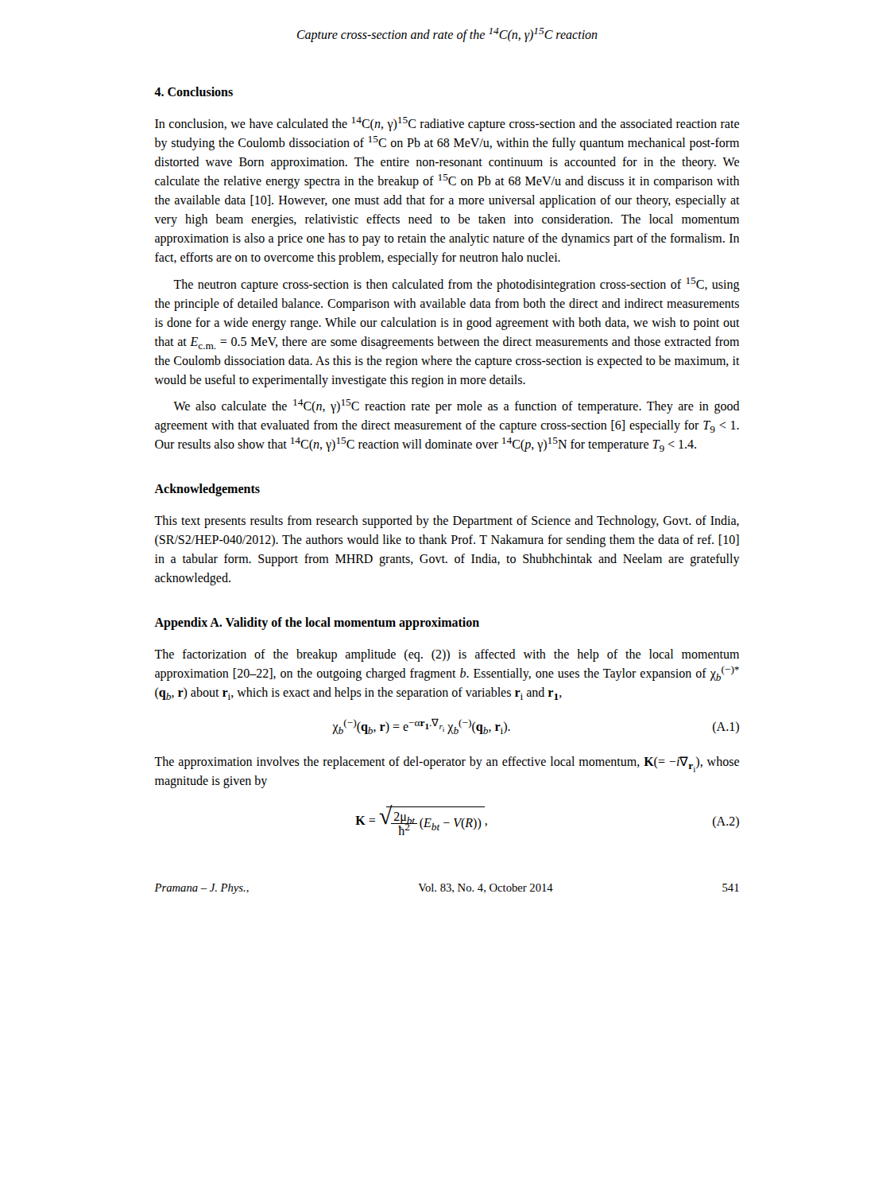Capture cross-section and rate of the 14C(n, γ)15C reaction
4. Conclusions
In conclusion, we have calculated the 14C(n, γ)15C radiative capture cross-section and the associated reaction rate by studying the Coulomb dissociation of 15C on Pb at 68 MeV/u, within the fully quantum mechanical post-form distorted wave Born approximation. The entire non-resonant continuum is accounted for in the theory. We calculate the relative energy spectra in the breakup of 15C on Pb at 68 MeV/u and discuss it in comparison with the available data [10]. However, one must add that for a more universal application of our theory, especially at very high beam energies, relativistic effects need to be taken into consideration. The local momentum approximation is also a price one has to pay to retain the analytic nature of the dynamics part of the formalism. In fact, efforts are on to overcome this problem, especially for neutron halo nuclei.
The neutron capture cross-section is then calculated from the photodisintegration cross-section of 15C, using the principle of detailed balance. Comparison with available data from both the direct and indirect measurements is done for a wide energy range. While our calculation is in good agreement with both data, we wish to point out that at Ec.m. = 0.5 MeV, there are some disagreements between the direct measurements and those extracted from the Coulomb dissociation data. As this is the region where the capture cross-section is expected to be maximum, it would be useful to experimentally investigate this region in more details.
We also calculate the 14C(n, γ)15C reaction rate per mole as a function of temperature. They are in good agreement with that evaluated from the direct measurement of the capture cross-section [6] especially for T9 < 1. Our results also show that 14C(n, γ)15C reaction will dominate over 14C(p, γ)15N for temperature T9 < 1.4.
Acknowledgements
This text presents results from research supported by the Department of Science and Technology, Govt. of India, (SR/S2/HEP-040/2012). The authors would like to thank Prof. T Nakamura for sending them the data of ref. [10] in a tabular form. Support from MHRD grants, Govt. of India, to Shubhchintak and Neelam are gratefully acknowledged.
Appendix A. Validity of the local momentum approximation
The factorization of the breakup amplitude (eq. (2)) is affected with the help of the local momentum approximation [20–22], on the outgoing charged fragment b. Essentially, one uses the Taylor expansion of χb(−)*(qb, r) about ri, which is exact and helps in the separation of variables ri and r1,
χb(−)(qb, r) = e−αr1.∇ri χb(−)(qb, ri).
(A.1)
The approximation involves the replacement of del-operator by an effective local momentum, K(= −i∇ri), whose magnitude is given by
K = 2μbt ħ2(Ebt − V(R)) ,
(A.2)
Pramana – J. Phys., Vol. 83, No. 4, October 2014 541